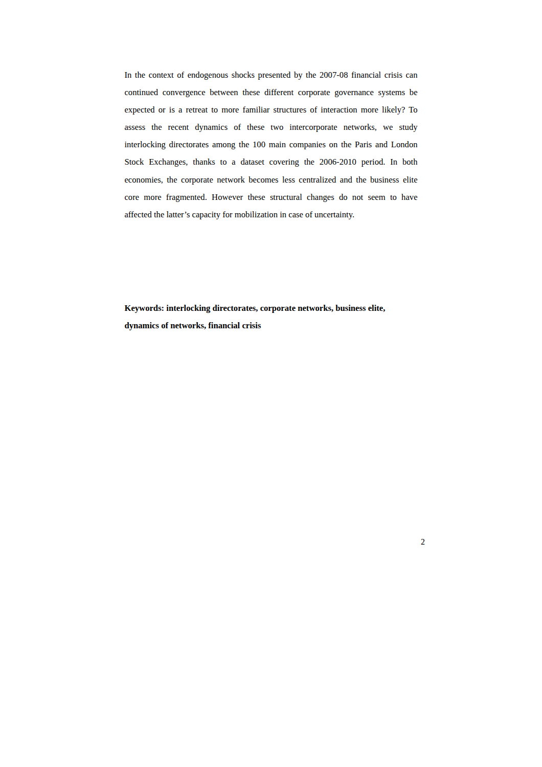In the context of endogenous shocks presented by the 2007-08 financial crisis can continued convergence between these different corporate governance systems be expected or is a retreat to more familiar structures of interaction more likely? To assess the recent dynamics of these two intercorporate networks, we study interlocking directorates among the 100 main companies on the Paris and London Stock Exchanges, thanks to a dataset covering the 2006-2010 period. In both economies, the corporate network becomes less centralized and the business elite core more fragmented. However these structural changes do not seem to have affected the latter’s capacity for mobilization in case of uncertainty.
Keywords: interlocking directorates, corporate networks, business elite, dynamics of networks, financial crisis
2